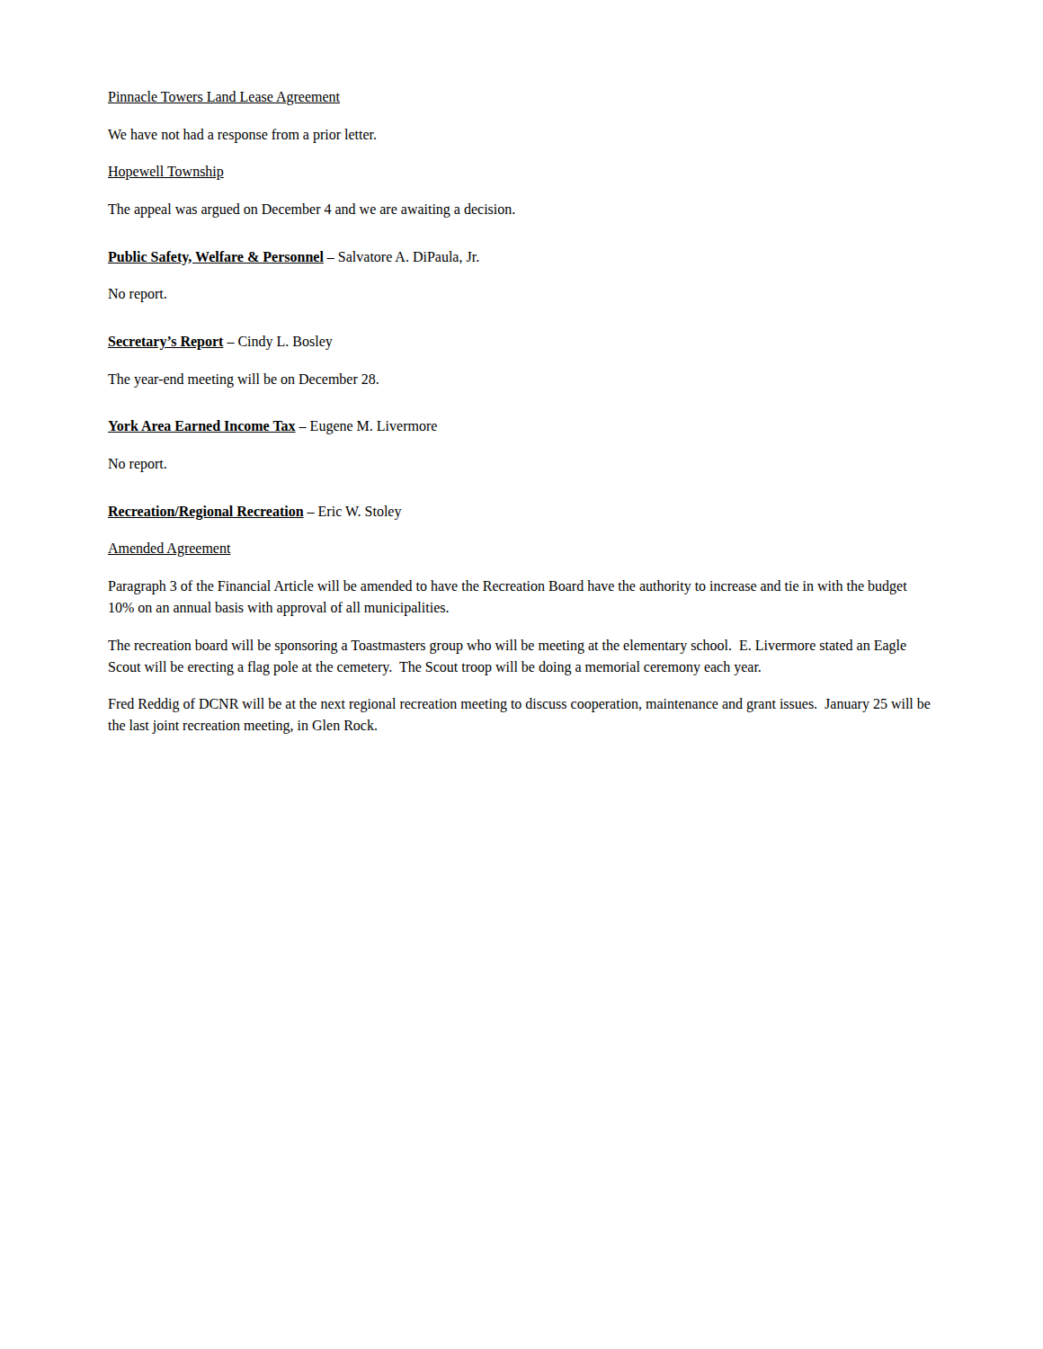Pinnacle Towers Land Lease Agreement
We have not had a response from a prior letter.
Hopewell Township
The appeal was argued on December 4 and we are awaiting a decision.
Public Safety, Welfare & Personnel – Salvatore A. DiPaula, Jr.
No report.
Secretary’s Report – Cindy L. Bosley
The year-end meeting will be on December 28.
York Area Earned Income Tax – Eugene M. Livermore
No report.
Recreation/Regional Recreation – Eric W. Stoley
Amended Agreement
Paragraph 3 of the Financial Article will be amended to have the Recreation Board have the authority to increase and tie in with the budget 10% on an annual basis with approval of all municipalities.
The recreation board will be sponsoring a Toastmasters group who will be meeting at the elementary school. E. Livermore stated an Eagle Scout will be erecting a flag pole at the cemetery. The Scout troop will be doing a memorial ceremony each year.
Fred Reddig of DCNR will be at the next regional recreation meeting to discuss cooperation, maintenance and grant issues. January 25 will be the last joint recreation meeting, in Glen Rock.